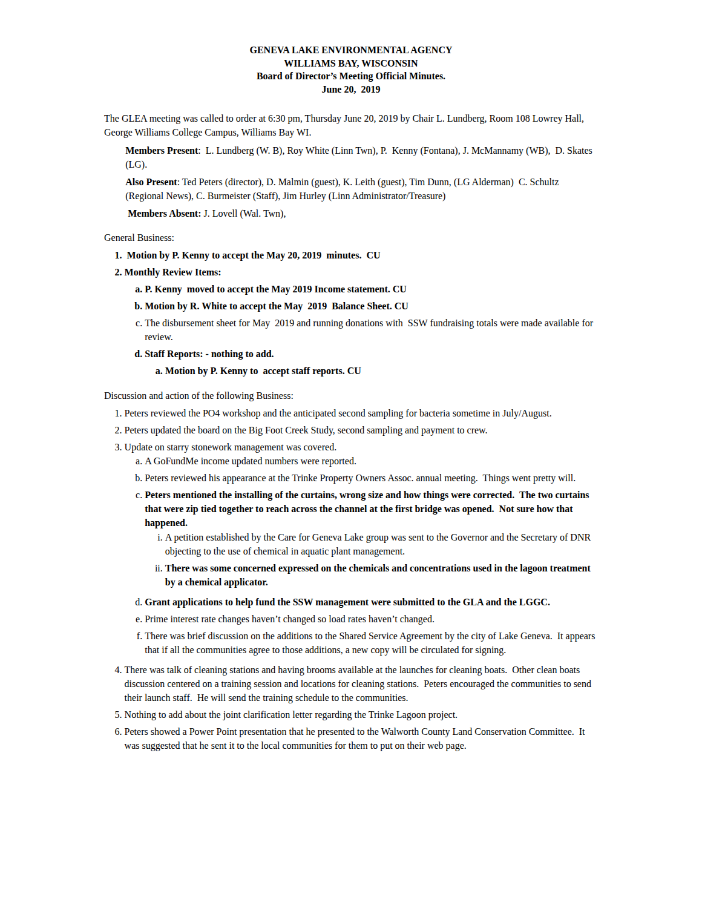GENEVA LAKE ENVIRONMENTAL AGENCY WILLIAMS BAY, WISCONSIN Board of Director’s Meeting Official Minutes. June 20, 2019
The GLEA meeting was called to order at 6:30 pm, Thursday June 20, 2019 by Chair L. Lundberg, Room 108 Lowrey Hall, George Williams College Campus, Williams Bay WI.
Members Present: L. Lundberg (W. B), Roy White (Linn Twn), P. Kenny (Fontana), J. McMannamy (WB), D. Skates (LG).
Also Present: Ted Peters (director), D. Malmin (guest), K. Leith (guest), Tim Dunn, (LG Alderman) C. Schultz (Regional News), C. Burmeister (Staff), Jim Hurley (Linn Administrator/Treasure)
Members Absent: J. Lovell (Wal. Twn),
General Business:
Motion by P. Kenny to accept the May 20, 2019 minutes. CU
Monthly Review Items:
P. Kenny moved to accept the May 2019 Income statement. CU
Motion by R. White to accept the May 2019 Balance Sheet. CU
The disbursement sheet for May 2019 and running donations with SSW fundraising totals were made available for review.
Staff Reports: - nothing to add.
Motion by P. Kenny to accept staff reports. CU
Discussion and action of the following Business:
Peters reviewed the PO4 workshop and the anticipated second sampling for bacteria sometime in July/August.
Peters updated the board on the Big Foot Creek Study, second sampling and payment to crew.
Update on starry stonework management was covered.
A GoFundMe income updated numbers were reported.
Peters reviewed his appearance at the Trinke Property Owners Assoc. annual meeting. Things went pretty will.
Peters mentioned the installing of the curtains, wrong size and how things were corrected. The two curtains that were zip tied together to reach across the channel at the first bridge was opened. Not sure how that happened.
A petition established by the Care for Geneva Lake group was sent to the Governor and the Secretary of DNR objecting to the use of chemical in aquatic plant management.
There was some concerned expressed on the chemicals and concentrations used in the lagoon treatment by a chemical applicator.
Grant applications to help fund the SSW management were submitted to the GLA and the LGGC.
Prime interest rate changes haven’t changed so load rates haven’t changed.
There was brief discussion on the additions to the Shared Service Agreement by the city of Lake Geneva. It appears that if all the communities agree to those additions, a new copy will be circulated for signing.
There was talk of cleaning stations and having brooms available at the launches for cleaning boats. Other clean boats discussion centered on a training session and locations for cleaning stations. Peters encouraged the communities to send their launch staff. He will send the training schedule to the communities.
Nothing to add about the joint clarification letter regarding the Trinke Lagoon project.
Peters showed a Power Point presentation that he presented to the Walworth County Land Conservation Committee. It was suggested that he sent it to the local communities for them to put on their web page.